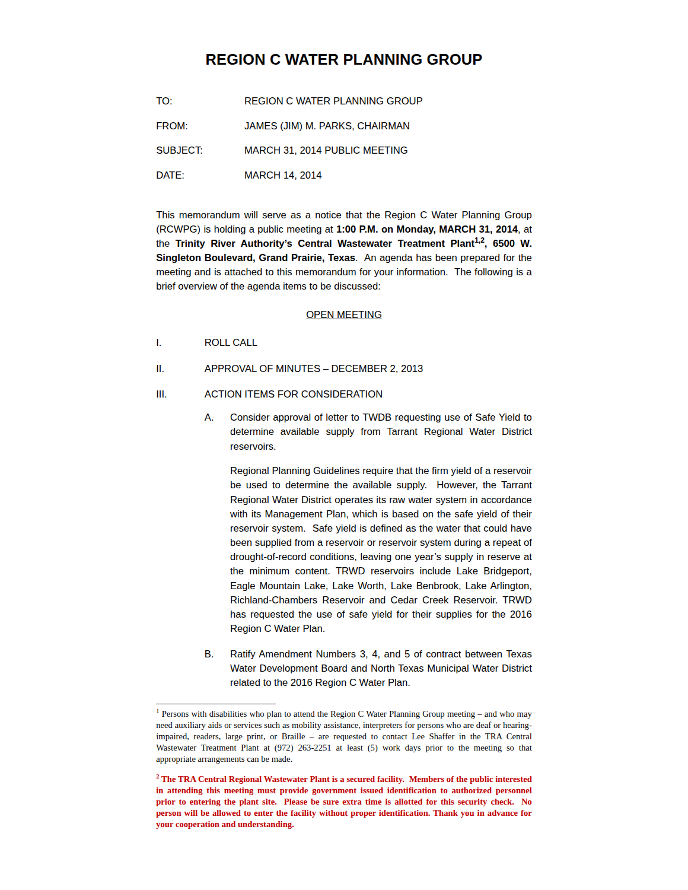REGION C WATER PLANNING GROUP
| TO: | REGION C WATER PLANNING GROUP |
| FROM: | JAMES (JIM) M. PARKS, CHAIRMAN |
| SUBJECT: | MARCH 31, 2014 PUBLIC MEETING |
| DATE: | MARCH 14, 2014 |
This memorandum will serve as a notice that the Region C Water Planning Group (RCWPG) is holding a public meeting at 1:00 P.M. on Monday, MARCH 31, 2014, at the Trinity River Authority’s Central Wastewater Treatment Plant1,2, 6500 W. Singleton Boulevard, Grand Prairie, Texas. An agenda has been prepared for the meeting and is attached to this memorandum for your information. The following is a brief overview of the agenda items to be discussed:
OPEN MEETING
I. ROLL CALL
II. APPROVAL OF MINUTES – DECEMBER 2, 2013
III. ACTION ITEMS FOR CONSIDERATION
A.
Consider approval of letter to TWDB requesting use of Safe Yield to determine available supply from Tarrant Regional Water District reservoirs.
Regional Planning Guidelines require that the firm yield of a reservoir be used to determine the available supply. However, the Tarrant Regional Water District operates its raw water system in accordance with its Management Plan, which is based on the safe yield of their reservoir system. Safe yield is defined as the water that could have been supplied from a reservoir or reservoir system during a repeat of drought-of-record conditions, leaving one year’s supply in reserve at the minimum content. TRWD reservoirs include Lake Bridgeport, Eagle Mountain Lake, Lake Worth, Lake Benbrook, Lake Arlington, Richland-Chambers Reservoir and Cedar Creek Reservoir. TRWD has requested the use of safe yield for their supplies for the 2016 Region C Water Plan.
B.
Ratify Amendment Numbers 3, 4, and 5 of contract between Texas Water Development Board and North Texas Municipal Water District related to the 2016 Region C Water Plan.
1 Persons with disabilities who plan to attend the Region C Water Planning Group meeting – and who may need auxiliary aids or services such as mobility assistance, interpreters for persons who are deaf or hearing-impaired, readers, large print, or Braille – are requested to contact Lee Shaffer in the TRA Central Wastewater Treatment Plant at (972) 263-2251 at least (5) work days prior to the meeting so that appropriate arrangements can be made.
2 The TRA Central Regional Wastewater Plant is a secured facility. Members of the public interested in attending this meeting must provide government issued identification to authorized personnel prior to entering the plant site. Please be sure extra time is allotted for this security check. No person will be allowed to enter the facility without proper identification. Thank you in advance for your cooperation and understanding.